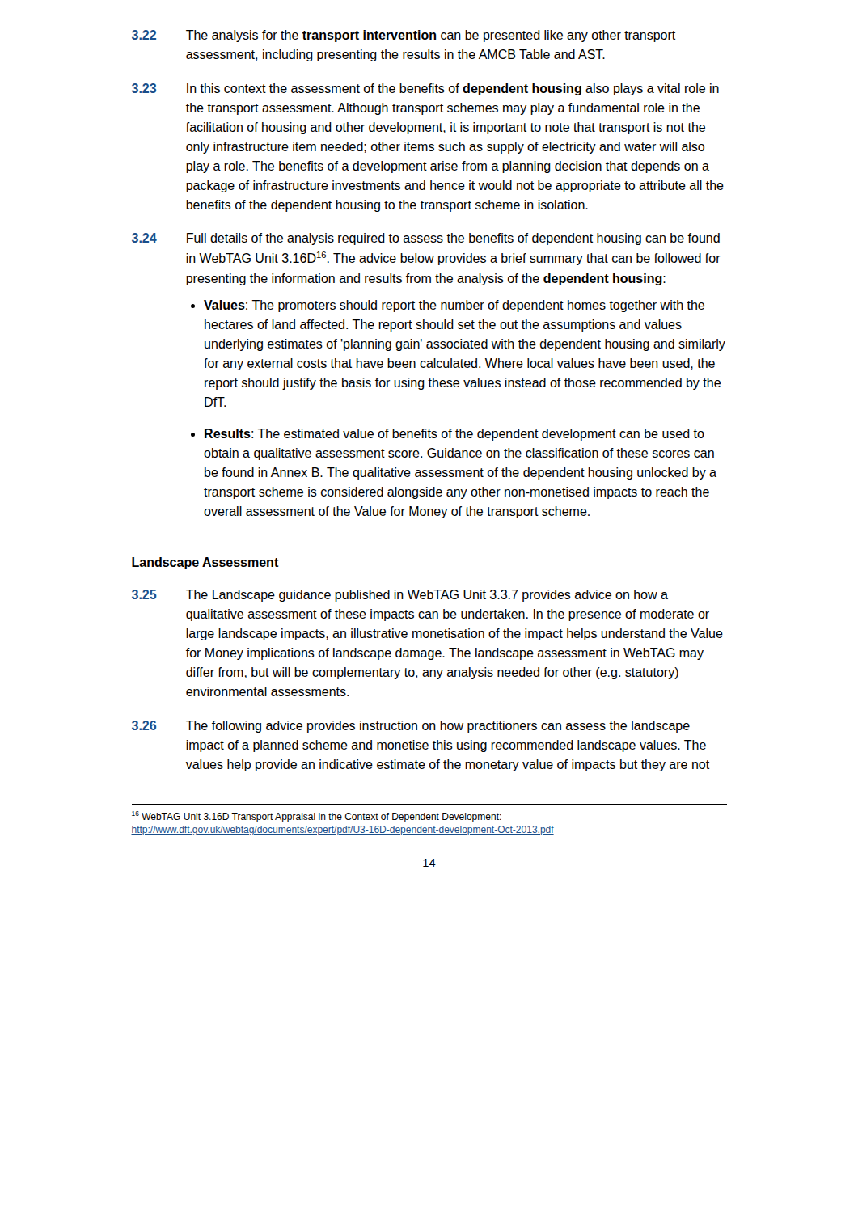3.22
The analysis for the transport intervention can be presented like any other transport assessment, including presenting the results in the AMCB Table and AST.
3.23
In this context the assessment of the benefits of dependent housing also plays a vital role in the transport assessment. Although transport schemes may play a fundamental role in the facilitation of housing and other development, it is important to note that transport is not the only infrastructure item needed; other items such as supply of electricity and water will also play a role. The benefits of a development arise from a planning decision that depends on a package of infrastructure investments and hence it would not be appropriate to attribute all the benefits of the dependent housing to the transport scheme in isolation.
3.24
Full details of the analysis required to assess the benefits of dependent housing can be found in WebTAG Unit 3.16D16. The advice below provides a brief summary that can be followed for presenting the information and results from the analysis of the dependent housing:
Values: The promoters should report the number of dependent homes together with the hectares of land affected. The report should set the out the assumptions and values underlying estimates of 'planning gain' associated with the dependent housing and similarly for any external costs that have been calculated. Where local values have been used, the report should justify the basis for using these values instead of those recommended by the DfT.
Results: The estimated value of benefits of the dependent development can be used to obtain a qualitative assessment score. Guidance on the classification of these scores can be found in Annex B. The qualitative assessment of the dependent housing unlocked by a transport scheme is considered alongside any other non-monetised impacts to reach the overall assessment of the Value for Money of the transport scheme.
Landscape Assessment
3.25
The Landscape guidance published in WebTAG Unit 3.3.7 provides advice on how a qualitative assessment of these impacts can be undertaken. In the presence of moderate or large landscape impacts, an illustrative monetisation of the impact helps understand the Value for Money implications of landscape damage. The landscape assessment in WebTAG may differ from, but will be complementary to, any analysis needed for other (e.g. statutory) environmental assessments.
3.26
The following advice provides instruction on how practitioners can assess the landscape impact of a planned scheme and monetise this using recommended landscape values. The values help provide an indicative estimate of the monetary value of impacts but they are not
16 WebTAG Unit 3.16D Transport Appraisal in the Context of Dependent Development:
http://www.dft.gov.uk/webtag/documents/expert/pdf/U3-16D-dependent-development-Oct-2013.pdf
14